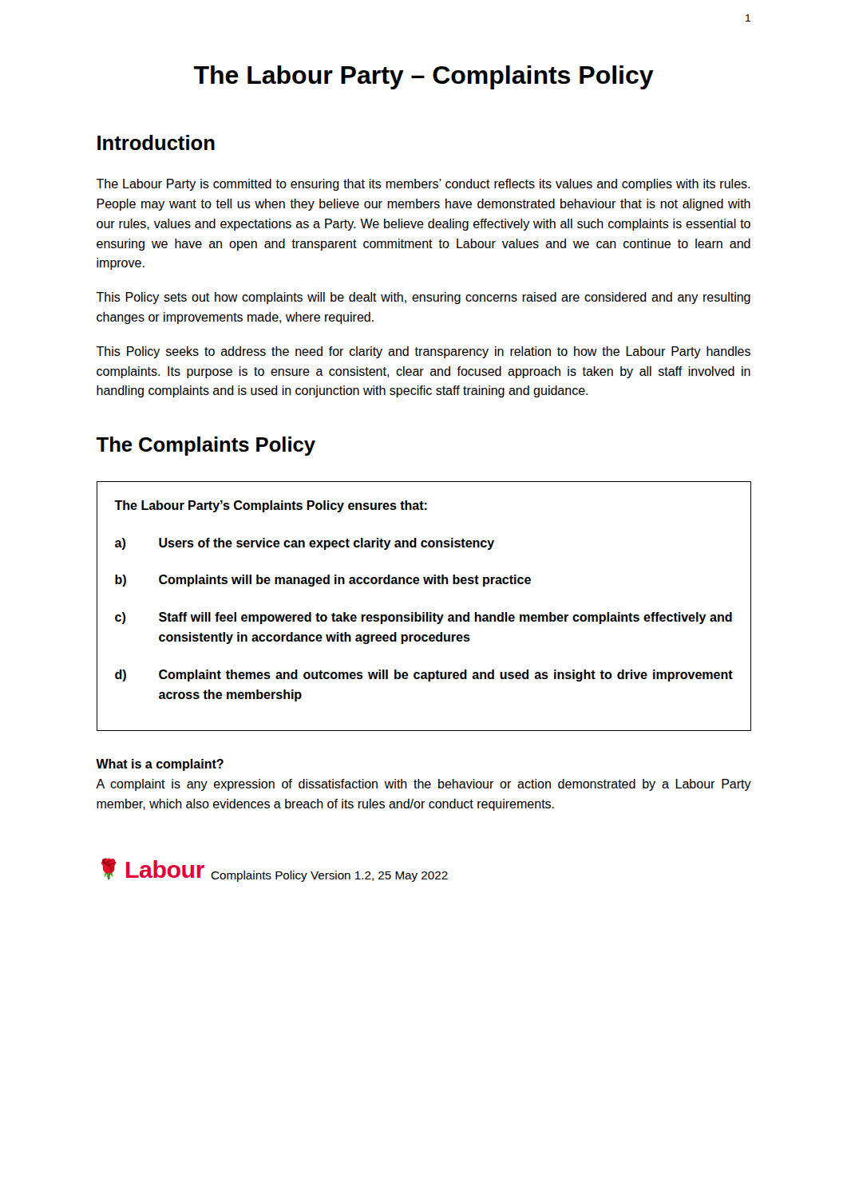1
The Labour Party – Complaints Policy
Introduction
The Labour Party is committed to ensuring that its members’ conduct reflects its values and complies with its rules. People may want to tell us when they believe our members have demonstrated behaviour that is not aligned with our rules, values and expectations as a Party. We believe dealing effectively with all such complaints is essential to ensuring we have an open and transparent commitment to Labour values and we can continue to learn and improve.
This Policy sets out how complaints will be dealt with, ensuring concerns raised are considered and any resulting changes or improvements made, where required.
This Policy seeks to address the need for clarity and transparency in relation to how the Labour Party handles complaints. Its purpose is to ensure a consistent, clear and focused approach is taken by all staff involved in handling complaints and is used in conjunction with specific staff training and guidance.
The Complaints Policy
The Labour Party’s Complaints Policy ensures that:
| a) | Users of the service can expect clarity and consistency |
| b) | Complaints will be managed in accordance with best practice |
| c) | Staff will feel empowered to take responsibility and handle member complaints effectively and consistently in accordance with agreed procedures |
| d) | Complaint themes and outcomes will be captured and used as insight to drive improvement across the membership |
What is a complaint?
A complaint is any expression of dissatisfaction with the behaviour or action demonstrated by a Labour Party member, which also evidences a breach of its rules and/or conduct requirements.
🌹Labour Complaints Policy Version 1.2, 25 May 2022